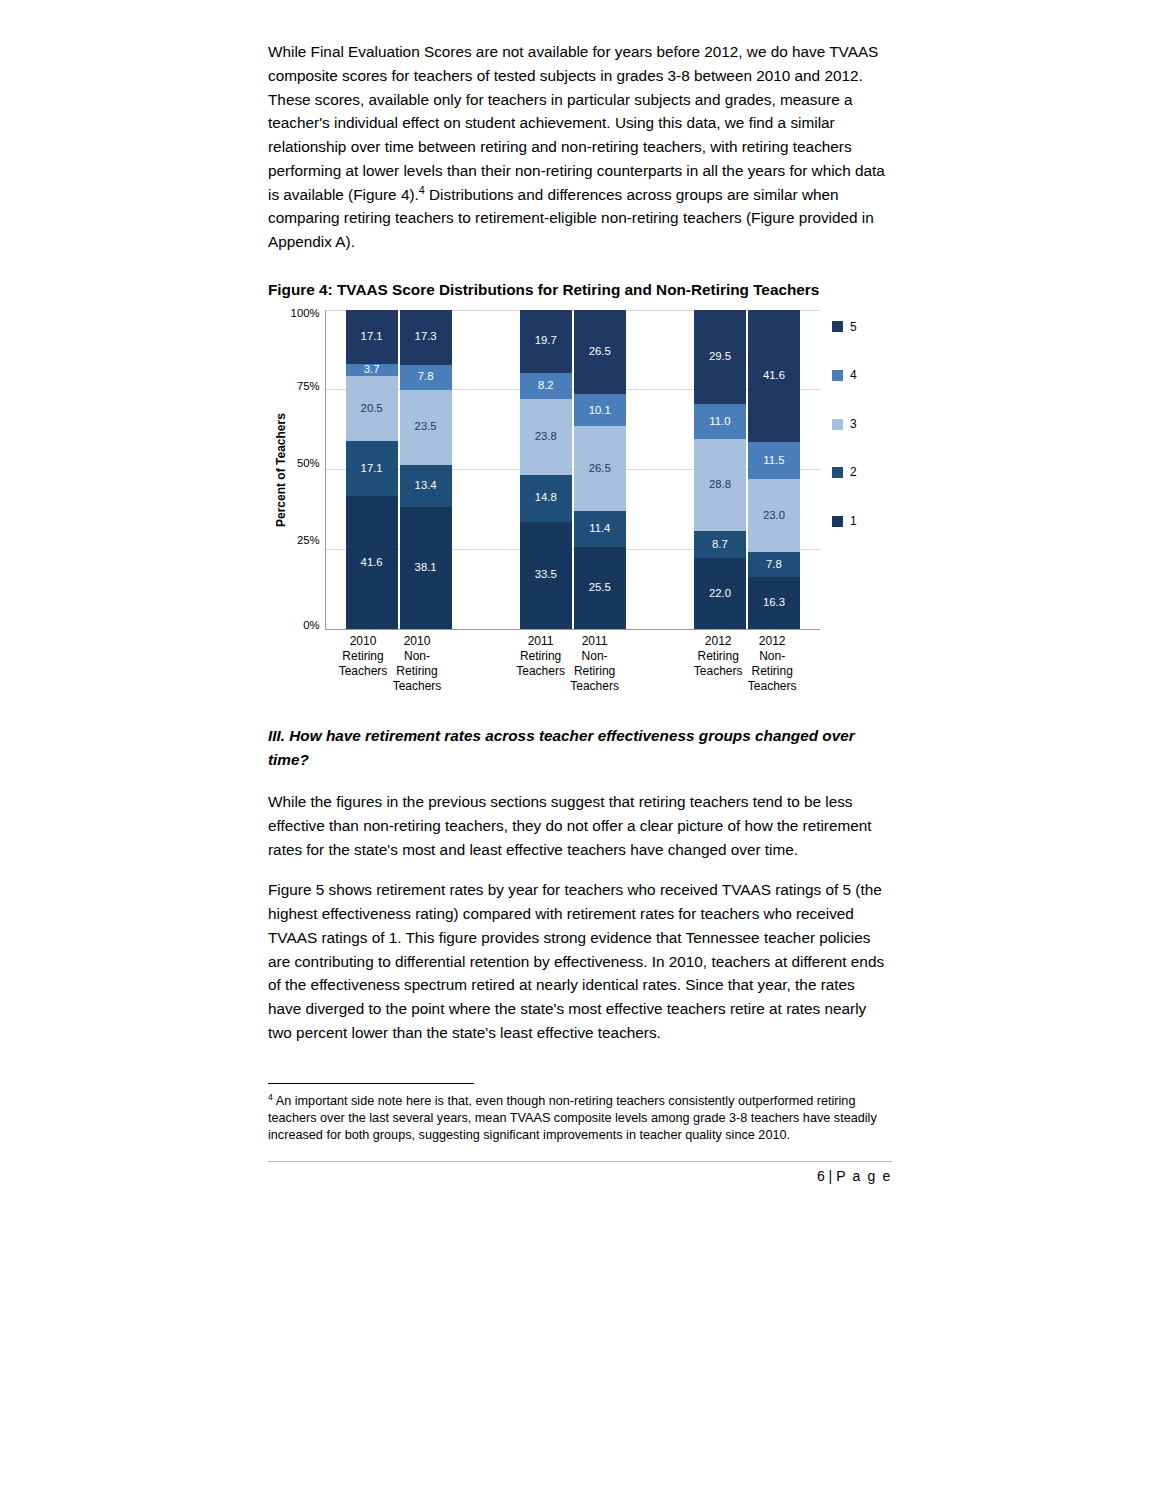While Final Evaluation Scores are not available for years before 2012, we do have TVAAS composite scores for teachers of tested subjects in grades 3-8 between 2010 and 2012. These scores, available only for teachers in particular subjects and grades, measure a teacher's individual effect on student achievement. Using this data, we find a similar relationship over time between retiring and non-retiring teachers, with retiring teachers performing at lower levels than their non-retiring counterparts in all the years for which data is available (Figure 4).4 Distributions and differences across groups are similar when comparing retiring teachers to retirement-eligible non-retiring teachers (Figure provided in Appendix A).
Figure 4: TVAAS Score Distributions for Retiring and Non-Retiring Teachers
Percent of Teachers
100% 75% 50% 25% 0%
17.1
3.7
20.5
17.1
41.6
17.3
7.8
23.5
13.4
38.1
19.7
8.2
23.8
14.8
33.5
26.5
10.1
26.5
11.4
25.5
29.5
11.0
28.8
8.7
22.0
41.6
11.5
23.0
7.8
16.3
2010 Retiring Teachers 2010 Non-Retiring Teachers
2011 Retiring Teachers 2011 Non-Retiring Teachers
2012 Retiring Teachers 2012 Non-Retiring Teachers
5
4
3
2
1
III. How have retirement rates across teacher effectiveness groups changed over time?
While the figures in the previous sections suggest that retiring teachers tend to be less effective than non-retiring teachers, they do not offer a clear picture of how the retirement rates for the state's most and least effective teachers have changed over time.
Figure 5 shows retirement rates by year for teachers who received TVAAS ratings of 5 (the highest effectiveness rating) compared with retirement rates for teachers who received TVAAS ratings of 1. This figure provides strong evidence that Tennessee teacher policies are contributing to differential retention by effectiveness. In 2010, teachers at different ends of the effectiveness spectrum retired at nearly identical rates. Since that year, the rates have diverged to the point where the state's most effective teachers retire at rates nearly two percent lower than the state's least effective teachers.
4 An important side note here is that, even though non-retiring teachers consistently outperformed retiring teachers over the last several years, mean TVAAS composite levels among grade 3-8 teachers have steadily increased for both groups, suggesting significant improvements in teacher quality since 2010.
6 | P a g e